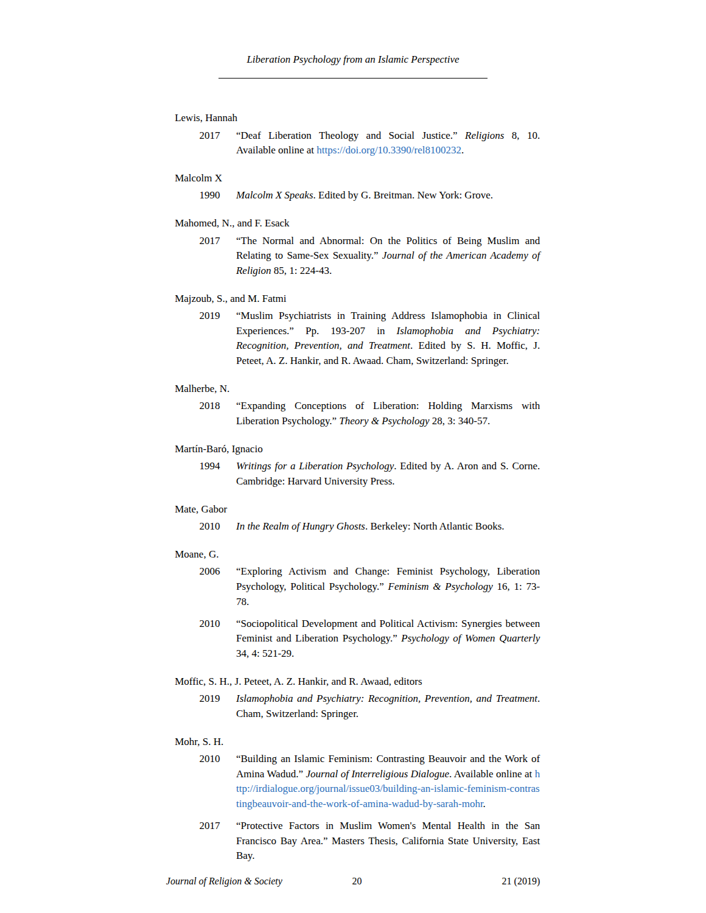Liberation Psychology from an Islamic Perspective
Lewis, Hannah
2017
“Deaf Liberation Theology and Social Justice.” Religions 8, 10. Available online at https://doi.org/10.3390/rel8100232.
Malcolm X
1990
Malcolm X Speaks. Edited by G. Breitman. New York: Grove.
Mahomed, N., and F. Esack
2017
“The Normal and Abnormal: On the Politics of Being Muslim and Relating to Same-Sex Sexuality.” Journal of the American Academy of Religion 85, 1: 224-43.
Majzoub, S., and M. Fatmi
2019
“Muslim Psychiatrists in Training Address Islamophobia in Clinical Experiences.” Pp. 193-207 in Islamophobia and Psychiatry: Recognition, Prevention, and Treatment. Edited by S. H. Moffic, J. Peteet, A. Z. Hankir, and R. Awaad. Cham, Switzerland: Springer.
Malherbe, N.
2018
“Expanding Conceptions of Liberation: Holding Marxisms with Liberation Psychology.” Theory & Psychology 28, 3: 340-57.
Martín-Baró, Ignacio
1994
Writings for a Liberation Psychology. Edited by A. Aron and S. Corne. Cambridge: Harvard University Press.
Mate, Gabor
2010
In the Realm of Hungry Ghosts. Berkeley: North Atlantic Books.
Moane, G.
2006
“Exploring Activism and Change: Feminist Psychology, Liberation Psychology, Political Psychology.” Feminism & Psychology 16, 1: 73-78.
2010
“Sociopolitical Development and Political Activism: Synergies between Feminist and Liberation Psychology.” Psychology of Women Quarterly 34, 4: 521-29.
Moffic, S. H., J. Peteet, A. Z. Hankir, and R. Awaad, editors
2019
Islamophobia and Psychiatry: Recognition, Prevention, and Treatment. Cham, Switzerland: Springer.
Mohr, S. H.
2010
“Building an Islamic Feminism: Contrasting Beauvoir and the Work of Amina Wadud.” Journal of Interreligious Dialogue. Available online at http://irdialogue.org/journal/issue03/building-an-islamic-feminism-contrastingbeauvoir-and-the-work-of-amina-wadud-by-sarah-mohr.
2017
“Protective Factors in Muslim Women's Mental Health in the San Francisco Bay Area.” Masters Thesis, California State University, East Bay.
Journal of Religion & Society 20 21 (2019)